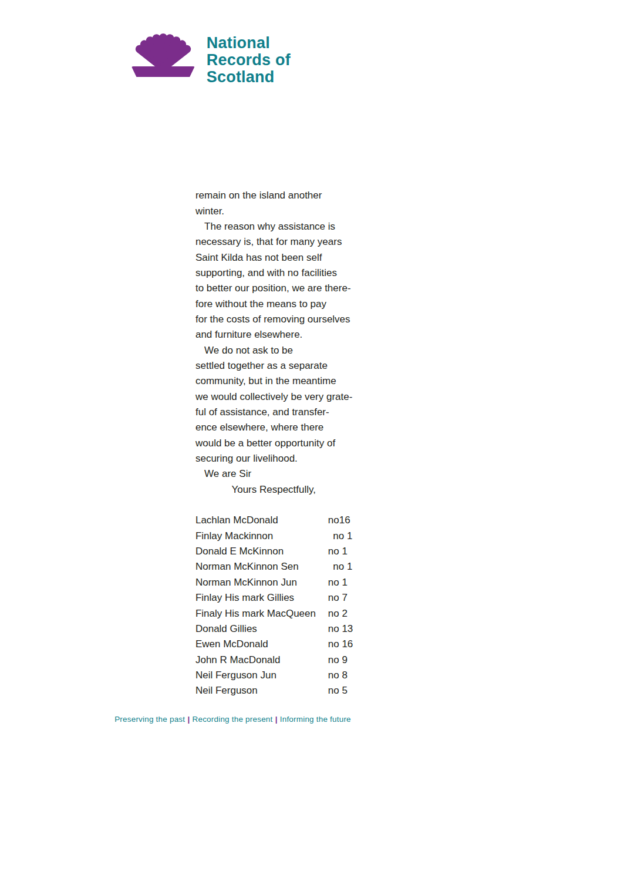National
Records of
Scotland
remain on the island another
winter.
The reason why assistance is
necessary is, that for many years
Saint Kilda has not been self
supporting, and with no facilities
to better our position, we are there-
fore without the means to pay
for the costs of removing ourselves
and furniture elsewhere.
We do not ask to be
settled together as a separate
community, but in the meantime
we would collectively be very grate-
ful of assistance, and transfer-
ence elsewhere, where there
would be a better opportunity of
securing our livelihood.
We are Sir
Yours Respectfully,
| Lachlan McDonald | no16 |
| Finlay Mackinnon | no 1 |
| Donald E McKinnon | no 1 |
| Norman McKinnon Sen | no 1 |
| Norman McKinnon Jun | no 1 |
| Finlay His mark Gillies | no 7 |
| Finaly His mark MacQueen | no 2 |
| Donald Gillies | no 13 |
| Ewen McDonald | no 16 |
| John R MacDonald | no 9 |
| Neil Ferguson Jun | no 8 |
| Neil Ferguson | no 5 |
Preserving the past|Recording the present|Informing the future